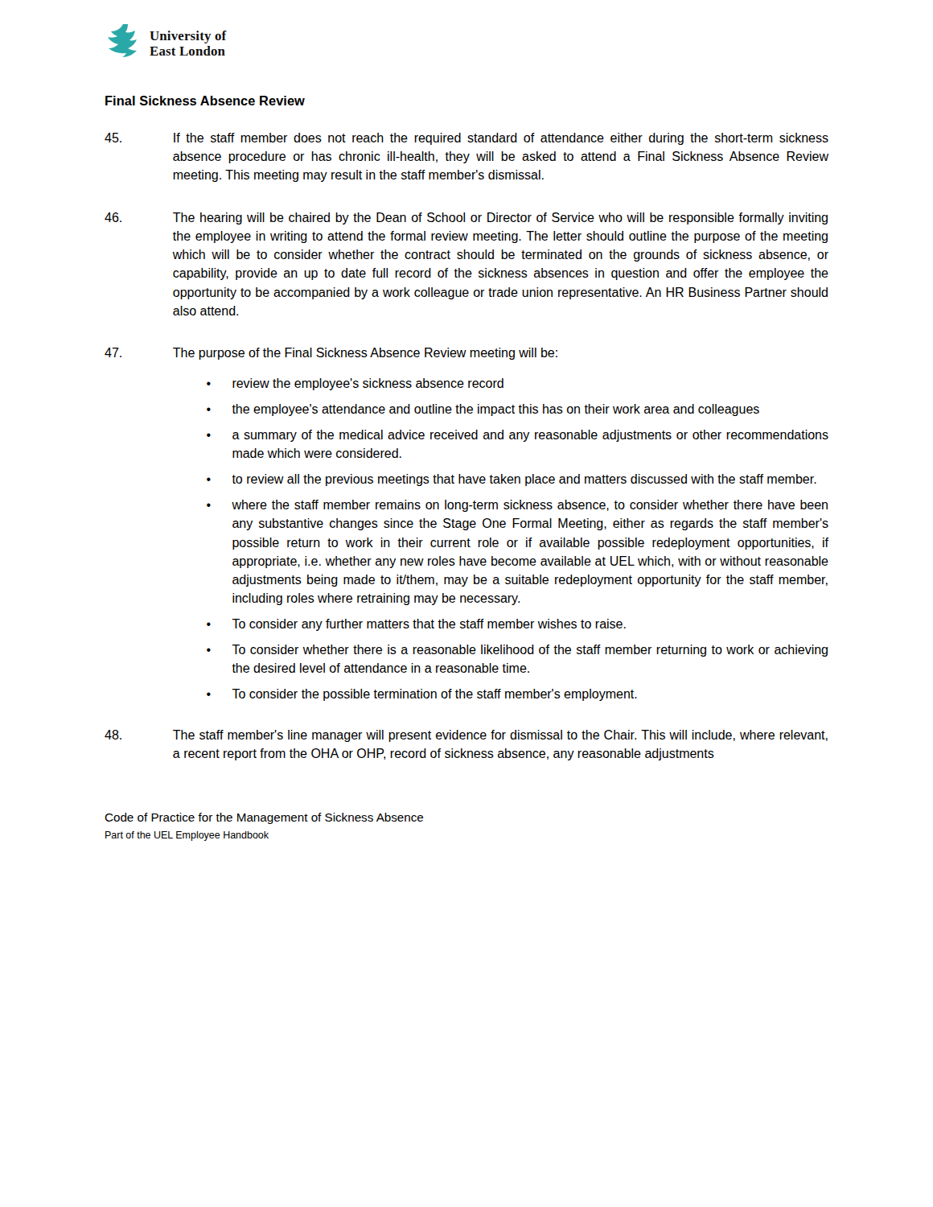University of East London
Final Sickness Absence Review
If the staff member does not reach the required standard of attendance either during the short-term sickness absence procedure or has chronic ill-health, they will be asked to attend a Final Sickness Absence Review meeting. This meeting may result in the staff member's dismissal.
The hearing will be chaired by the Dean of School or Director of Service who will be responsible formally inviting the employee in writing to attend the formal review meeting. The letter should outline the purpose of the meeting which will be to consider whether the contract should be terminated on the grounds of sickness absence, or capability, provide an up to date full record of the sickness absences in question and offer the employee the opportunity to be accompanied by a work colleague or trade union representative. An HR Business Partner should also attend.
The purpose of the Final Sickness Absence Review meeting will be:
review the employee's sickness absence record
the employee's attendance and outline the impact this has on their work area and colleagues
a summary of the medical advice received and any reasonable adjustments or other recommendations made which were considered.
to review all the previous meetings that have taken place and matters discussed with the staff member.
where the staff member remains on long-term sickness absence, to consider whether there have been any substantive changes since the Stage One Formal Meeting, either as regards the staff member's possible return to work in their current role or if available possible redeployment opportunities, if appropriate, i.e. whether any new roles have become available at UEL which, with or without reasonable adjustments being made to it/them, may be a suitable redeployment opportunity for the staff member, including roles where retraining may be necessary.
To consider any further matters that the staff member wishes to raise.
To consider whether there is a reasonable likelihood of the staff member returning to work or achieving the desired level of attendance in a reasonable time.
To consider the possible termination of the staff member's employment.
The staff member's line manager will present evidence for dismissal to the Chair. This will include, where relevant, a recent report from the OHA or OHP, record of sickness absence, any reasonable adjustments
Code of Practice for the Management of Sickness Absence
Part of the UEL Employee Handbook